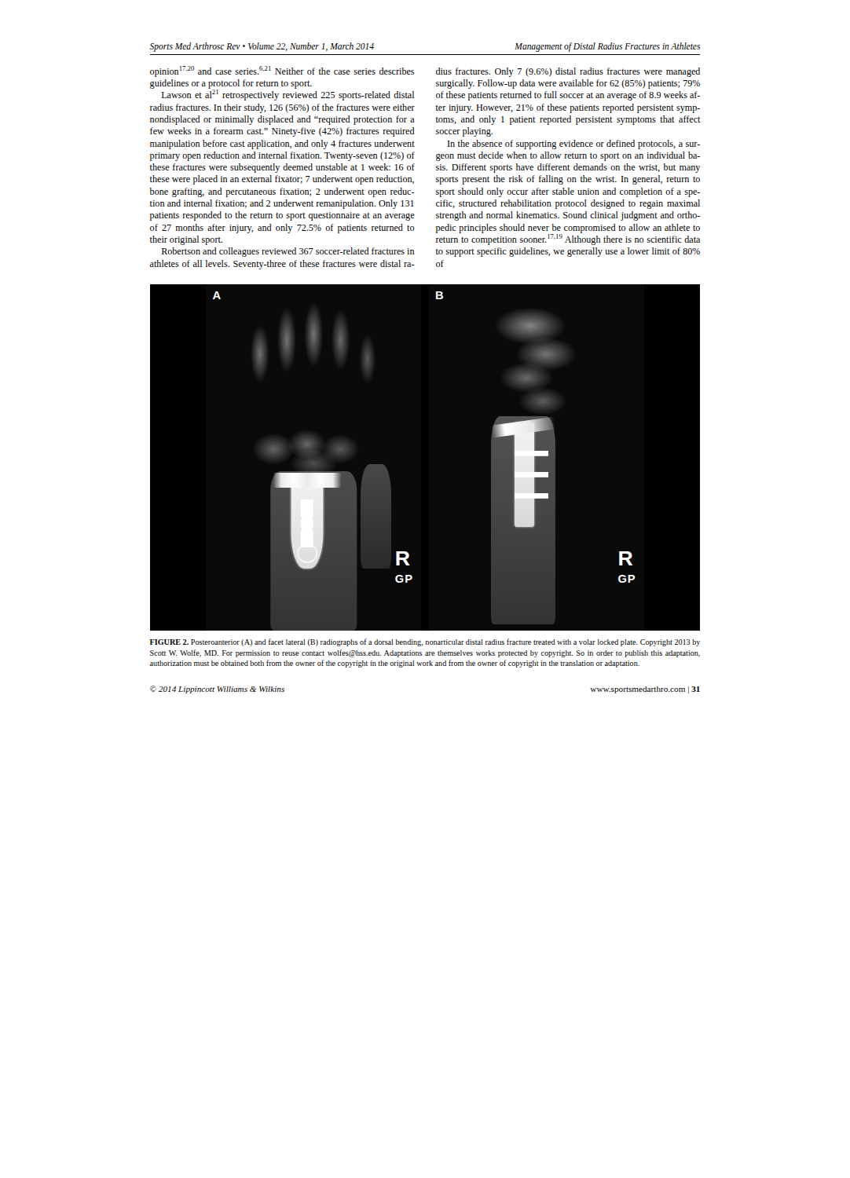Sports Med Arthrosc Rev • Volume 22, Number 1, March 2014
Management of Distal Radius Fractures in Athletes
opinion17,20 and case series.6,21 Neither of the case series describes guidelines or a protocol for return to sport.
Lawson et al21 retrospectively reviewed 225 sports-related distal radius fractures. In their study, 126 (56%) of the fractures were either nondisplaced or minimally displaced and “required protection for a few weeks in a forearm cast.” Ninety-five (42%) fractures required manipulation before cast application, and only 4 fractures underwent primary open reduction and internal fixation. Twenty-seven (12%) of these fractures were subsequently deemed unstable at 1 week: 16 of these were placed in an external fixator; 7 underwent open reduction, bone grafting, and percutaneous fixation; 2 underwent open reduction and internal fixation; and 2 underwent remanipulation. Only 131 patients responded to the return to sport questionnaire at an average of 27 months after injury, and only 72.5% of patients returned to their original sport.
Robertson and colleagues reviewed 367 soccer-related fractures in athletes of all levels. Seventy-three of these fractures were distal radius fractures. Only 7 (9.6%) distal radius fractures were managed surgically. Follow-up data were available for 62 (85%) patients; 79% of these patients returned to full soccer at an average of 8.9 weeks after injury. However, 21% of these patients reported persistent symptoms, and only 1 patient reported persistent symptoms that affect soccer playing.
In the absence of supporting evidence or defined protocols, a surgeon must decide when to allow return to sport on an individual basis. Different sports have different demands on the wrist, but many sports present the risk of falling on the wrist. In general, return to sport should only occur after stable union and completion of a specific, structured rehabilitation protocol designed to regain maximal strength and normal kinematics. Sound clinical judgment and orthopedic principles should never be compromised to allow an athlete to return to competition sooner.17,19 Although there is no scientific data to support specific guidelines, we generally use a lower limit of 80% of
A
RGP
B
RGP
FIGURE 2. Posteroanterior (A) and facet lateral (B) radiographs of a dorsal bending, nonarticular distal radius fracture treated with a volar locked plate. Copyright 2013 by Scott W. Wolfe, MD. For permission to reuse contact wolfes@hss.edu. Adaptations are themselves works protected by copyright. So in order to publish this adaptation, authorization must be obtained both from the owner of the copyright in the original work and from the owner of copyright in the translation or adaptation.
© 2014 Lippincott Williams & Wilkins
www.sportsmedarthro.com | 31